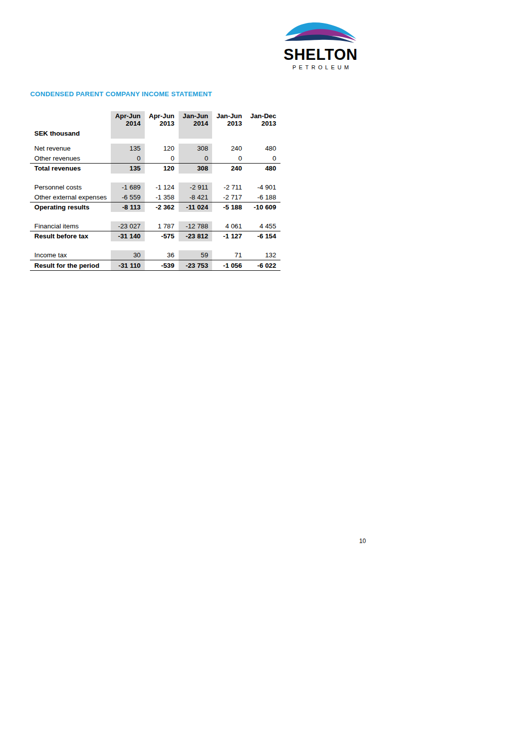SHELTON
PETROLEUM
CONDENSED PARENT COMPANY INCOME STATEMENT
| | Apr-Jun 2014 | Apr-Jun 2013 | Jan-Jun 2014 | Jan-Jun 2013 | Jan-Dec 2013 |
| --- | --- | --- | --- | --- | --- |
| SEK thousand | | | | | |
| Net revenue | 135 | 120 | 308 | 240 | 480 |
| Other revenues | 0 | 0 | 0 | 0 | 0 |
| Total revenues | 135 | 120 | 308 | 240 | 480 |
| Personnel costs | -1 689 | -1 124 | -2 911 | -2 711 | -4 901 |
| Other external expenses | -6 559 | -1 358 | -8 421 | -2 717 | -6 188 |
| Operating results | -8 113 | -2 362 | -11 024 | -5 188 | -10 609 |
| Financial items | -23 027 | 1 787 | -12 788 | 4 061 | 4 455 |
| Result before tax | -31 140 | -575 | -23 812 | -1 127 | -6 154 |
| Income tax | 30 | 36 | 59 | 71 | 132 |
| Result for the period | -31 110 | -539 | -23 753 | -1 056 | -6 022 |
10